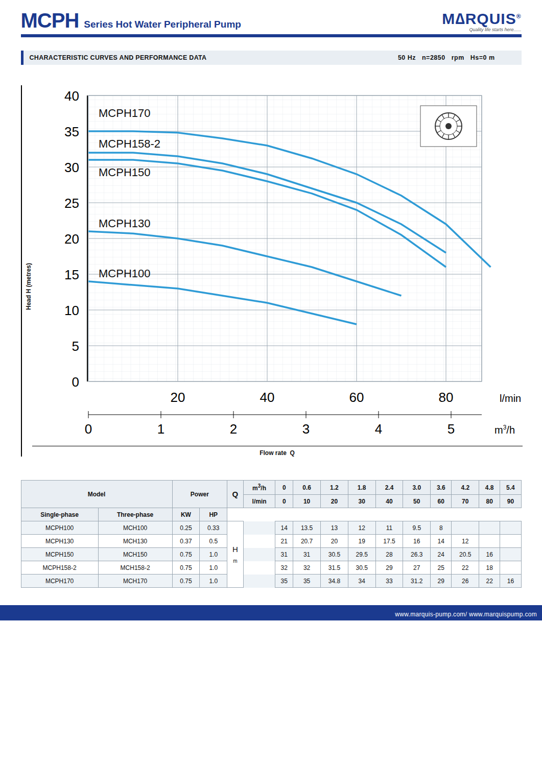MCPH Series Hot Water Peripheral Pump
M∆RQUIS®
Quality life starts here......
CHARACTERISTIC CURVES AND PERFORMANCE DATA 50 Hz n=2850 rpm Hs=0 m
Head H (metres)
40 35 30 25 20 15 10 5 0 20 40 60 80 l/min 0 1 2 3 4 5 m3/h MCPH170 MCPH158-2 MCPH150 MCPH130 MCPH100
Flow rate Q
| Model | Power | Q | m 3 /h | 0 | 0.6 | 1.2 | 1.8 | 2.4 | 3.0 | 3.6 | 4.2 | 4.8 | 5.4 |
| --- | --- | --- | --- | --- | --- | --- | --- | --- | --- | --- | --- | --- | --- |
| l/min | 0 | 10 | 20 | 30 | 40 | 50 | 60 | 70 | 80 | 90 |
| Single-phase | Three-phase | KW | HP | |
| MCPH100 | MCH100 | 0.25 | 0.33 | H m | | 14 | 13.5 | 13 | 12 | 11 | 9.5 | 8 | | | |
| MCPH130 | MCH130 | 0.37 | 0.5 | | 21 | 20.7 | 20 | 19 | 17.5 | 16 | 14 | 12 | | |
| MCPH150 | MCH150 | 0.75 | 1.0 | | 31 | 31 | 30.5 | 29.5 | 28 | 26.3 | 24 | 20.5 | 16 | |
| MCPH158-2 | MCH158-2 | 0.75 | 1.0 | | 32 | 32 | 31.5 | 30.5 | 29 | 27 | 25 | 22 | 18 | |
| MCPH170 | MCH170 | 0.75 | 1.0 | | 35 | 35 | 34.8 | 34 | 33 | 31.2 | 29 | 26 | 22 | 16 |
www.marquis-pump.com/ www.marquispump.com